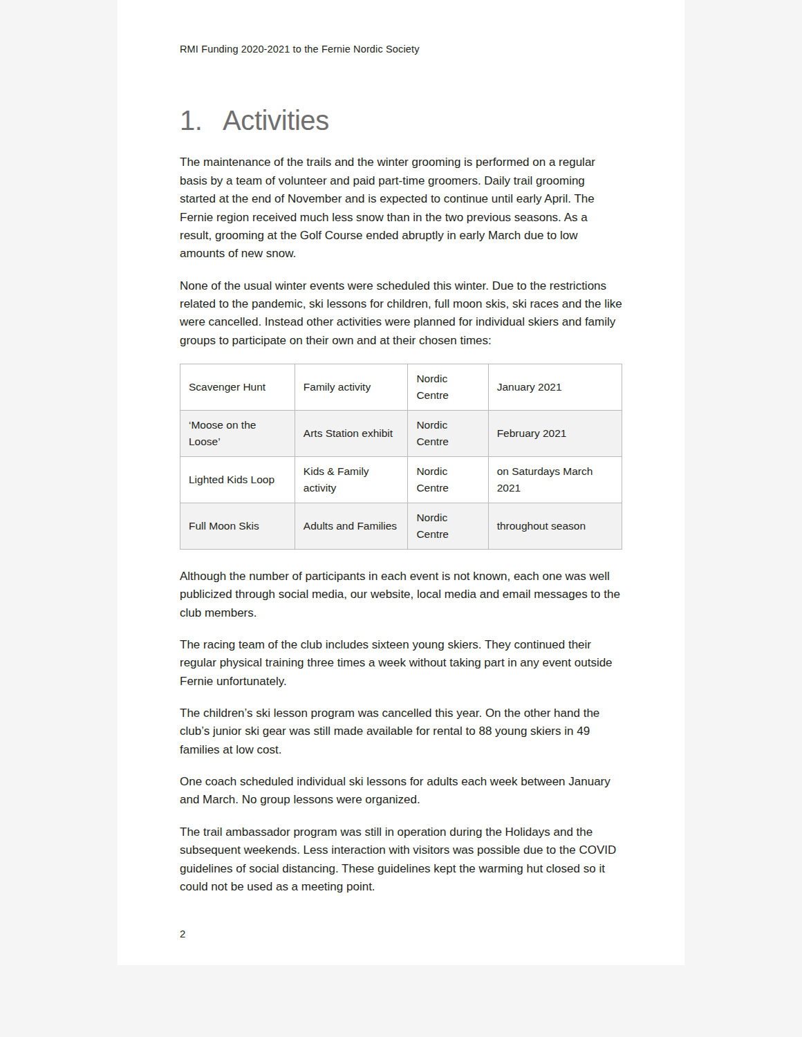RMI Funding 2020-2021 to the Fernie Nordic Society
1. Activities
The maintenance of the trails and the winter grooming is performed on a regular basis by a team of volunteer and paid part-time groomers. Daily trail grooming started at the end of November and is expected to continue until early April. The Fernie region received much less snow than in the two previous seasons. As a result, grooming at the Golf Course ended abruptly in early March due to low amounts of new snow.
None of the usual winter events were scheduled this winter. Due to the restrictions related to the pandemic, ski lessons for children, full moon skis, ski races and the like were cancelled. Instead other activities were planned for individual skiers and family groups to participate on their own and at their chosen times:
| Scavenger Hunt | Family activity | Nordic Centre | January 2021 |
| ‘Moose on the Loose’ | Arts Station exhibit | Nordic Centre | February 2021 |
| Lighted Kids Loop | Kids & Family activity | Nordic Centre | on Saturdays March 2021 |
| Full Moon Skis | Adults and Families | Nordic Centre | throughout season |
Although the number of participants in each event is not known, each one was well publicized through social media, our website, local media and email messages to the club members.
The racing team of the club includes sixteen young skiers. They continued their regular physical training three times a week without taking part in any event outside Fernie unfortunately.
The children’s ski lesson program was cancelled this year. On the other hand the club’s junior ski gear was still made available for rental to 88 young skiers in 49 families at low cost.
One coach scheduled individual ski lessons for adults each week between January and March. No group lessons were organized.
The trail ambassador program was still in operation during the Holidays and the subsequent weekends. Less interaction with visitors was possible due to the COVID guidelines of social distancing. These guidelines kept the warming hut closed so it could not be used as a meeting point.
2